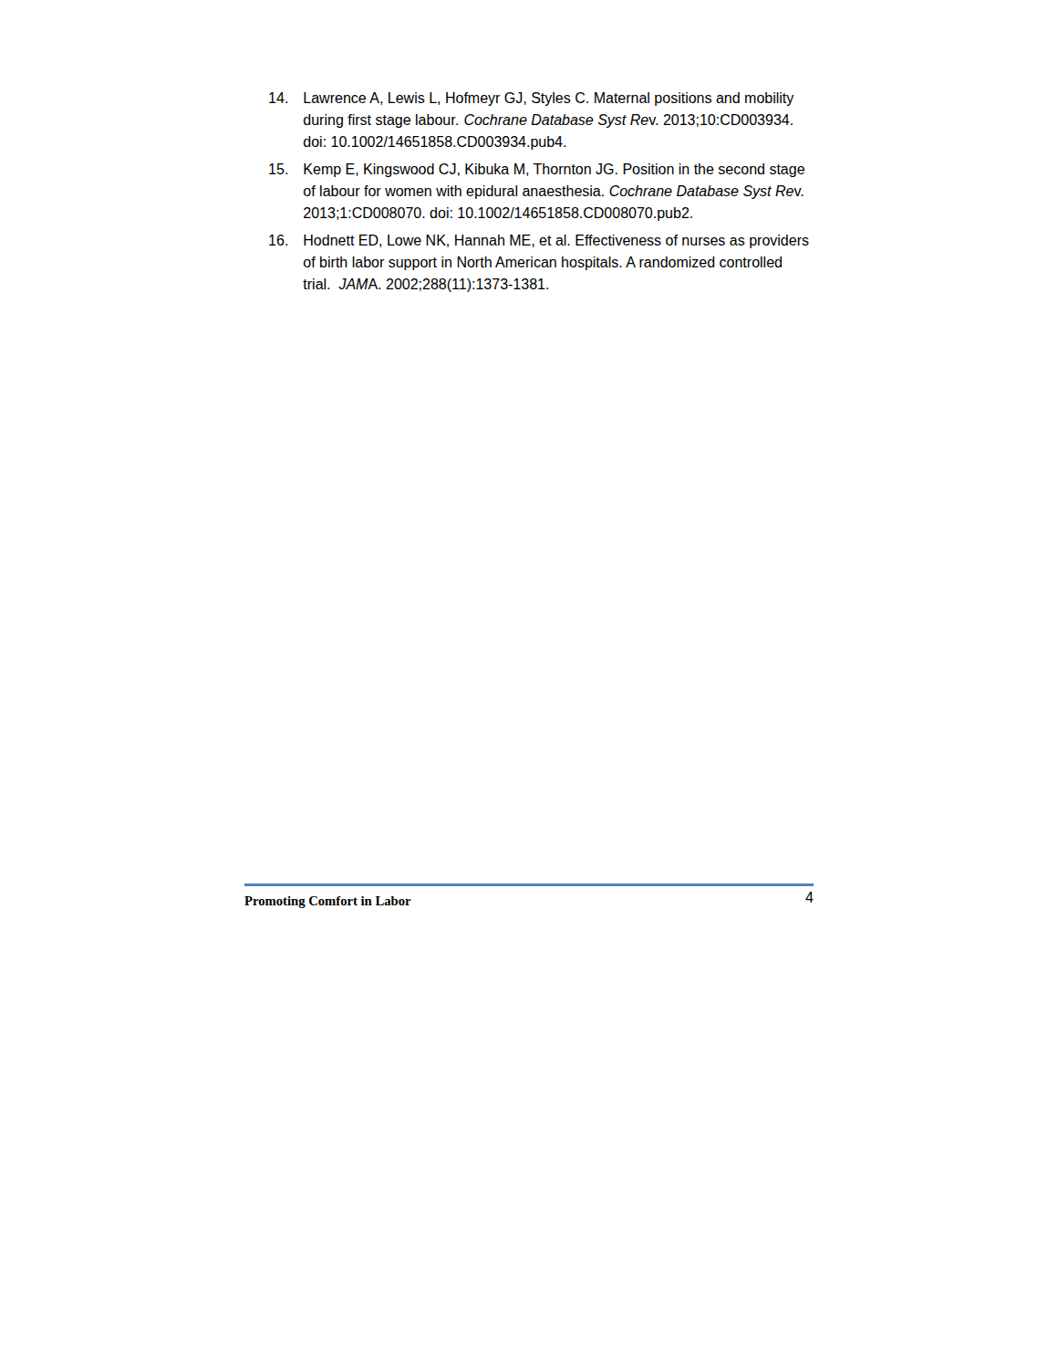Lawrence A, Lewis L, Hofmeyr GJ, Styles C. Maternal positions and mobility during first stage labour. Cochrane Database Syst Rev. 2013;10:CD003934. doi: 10.1002/14651858.CD003934.pub4.
Kemp E, Kingswood CJ, Kibuka M, Thornton JG. Position in the second stage of labour for women with epidural anaesthesia. Cochrane Database Syst Rev. 2013;1:CD008070. doi: 10.1002/14651858.CD008070.pub2.
Hodnett ED, Lowe NK, Hannah ME, et al. Effectiveness of nurses as providers of birth labor support in North American hospitals. A randomized controlled trial. JAMA. 2002;288(11):1373-1381.
4
Promoting Comfort in Labor